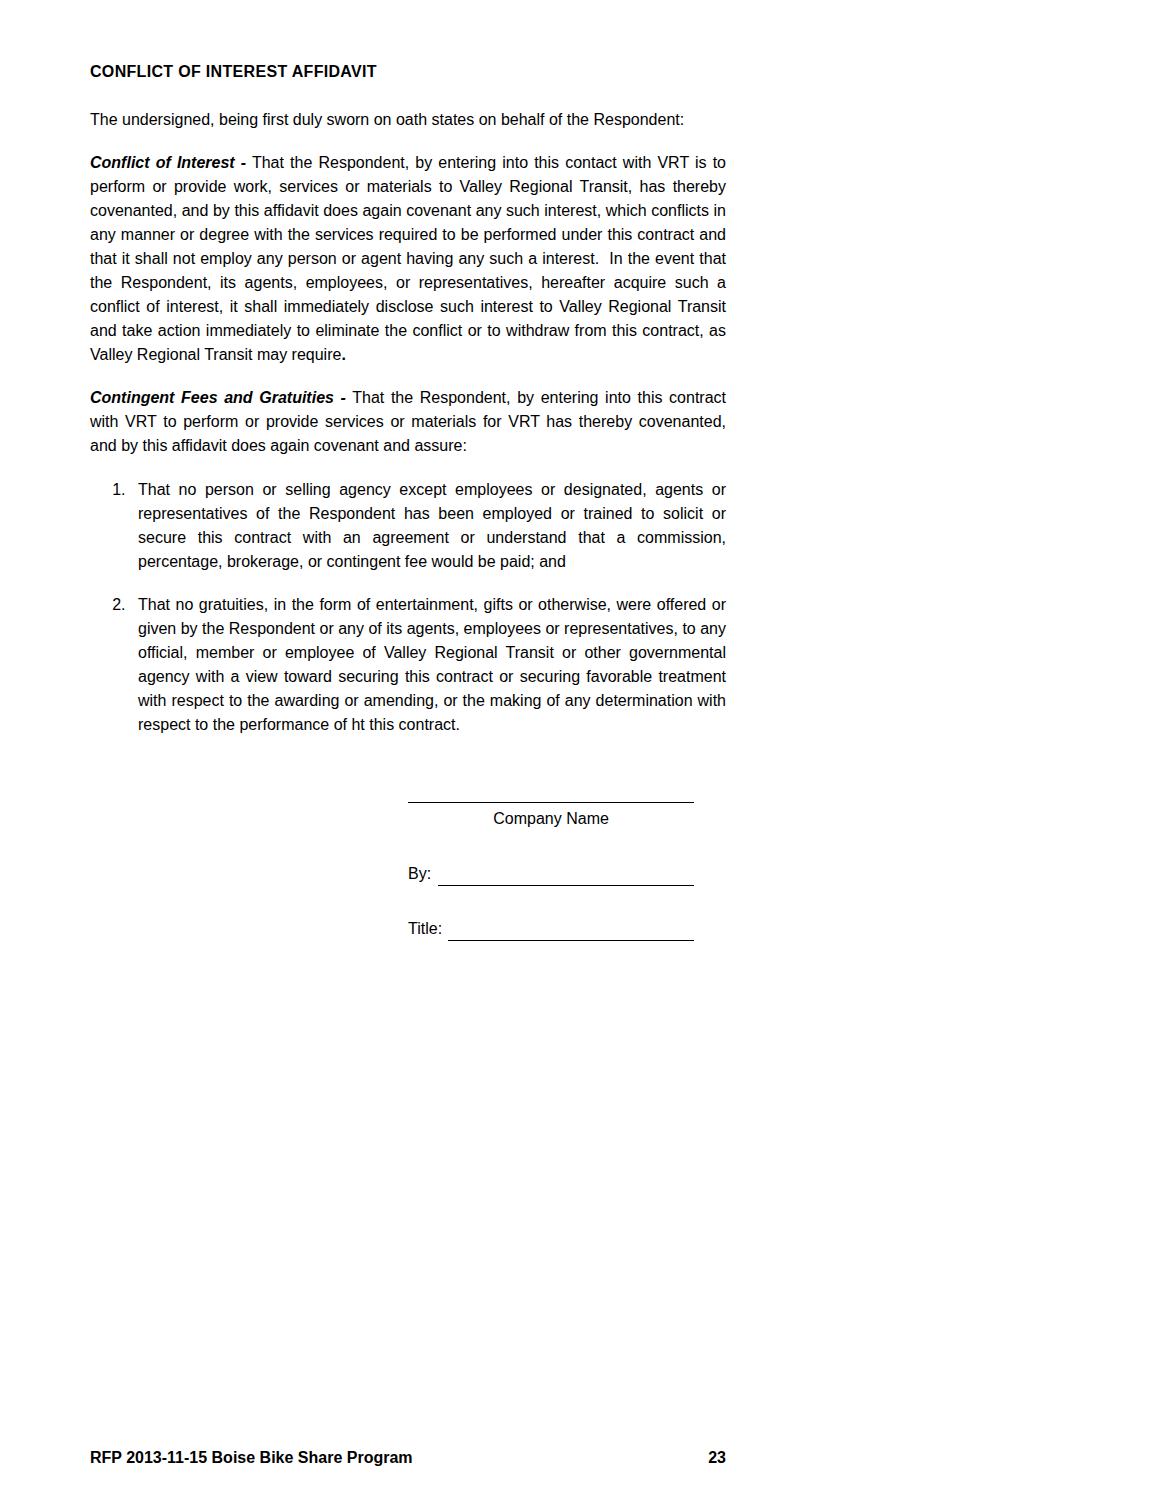CONFLICT OF INTEREST AFFIDAVIT
The undersigned, being first duly sworn on oath states on behalf of the Respondent:
Conflict of Interest - That the Respondent, by entering into this contact with VRT is to perform or provide work, services or materials to Valley Regional Transit, has thereby covenanted, and by this affidavit does again covenant any such interest, which conflicts in any manner or degree with the services required to be performed under this contract and that it shall not employ any person or agent having any such a interest. In the event that the Respondent, its agents, employees, or representatives, hereafter acquire such a conflict of interest, it shall immediately disclose such interest to Valley Regional Transit and take action immediately to eliminate the conflict or to withdraw from this contract, as Valley Regional Transit may require.
Contingent Fees and Gratuities - That the Respondent, by entering into this contract with VRT to perform or provide services or materials for VRT has thereby covenanted, and by this affidavit does again covenant and assure:
That no person or selling agency except employees or designated, agents or representatives of the Respondent has been employed or trained to solicit or secure this contract with an agreement or understand that a commission, percentage, brokerage, or contingent fee would be paid; and
That no gratuities, in the form of entertainment, gifts or otherwise, were offered or given by the Respondent or any of its agents, employees or representatives, to any official, member or employee of Valley Regional Transit or other governmental agency with a view toward securing this contract or securing favorable treatment with respect to the awarding or amending, or the making of any determination with respect to the performance of ht this contract.
Company Name
By:
Title:
RFP 2013-11-15 Boise Bike Share Program 23